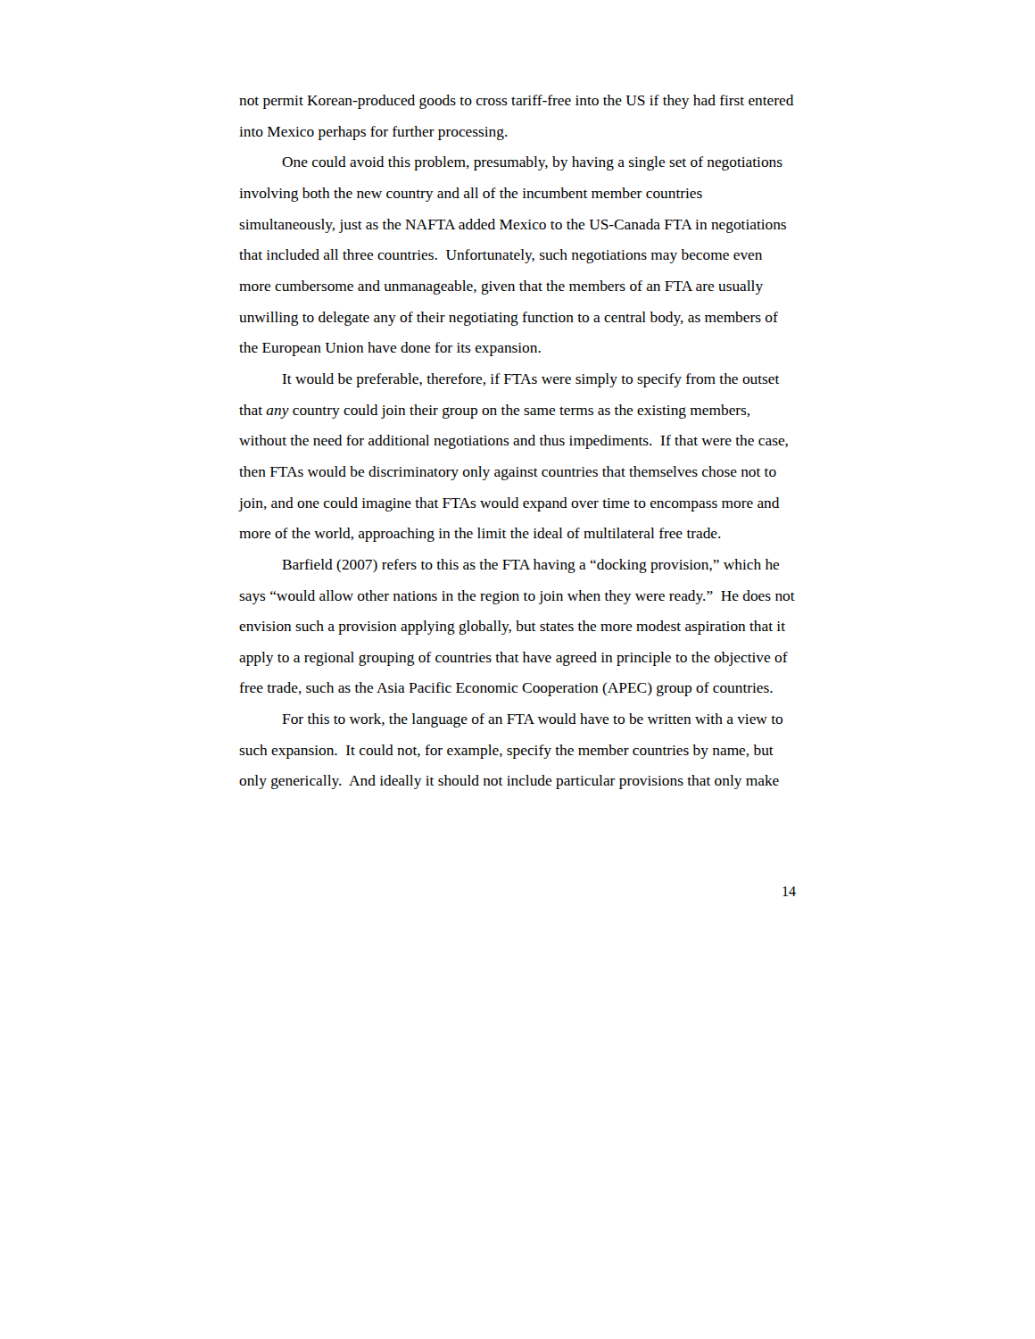not permit Korean-produced goods to cross tariff-free into the US if they had first entered into Mexico perhaps for further processing.
One could avoid this problem, presumably, by having a single set of negotiations involving both the new country and all of the incumbent member countries simultaneously, just as the NAFTA added Mexico to the US-Canada FTA in negotiations that included all three countries. Unfortunately, such negotiations may become even more cumbersome and unmanageable, given that the members of an FTA are usually unwilling to delegate any of their negotiating function to a central body, as members of the European Union have done for its expansion.
It would be preferable, therefore, if FTAs were simply to specify from the outset that any country could join their group on the same terms as the existing members, without the need for additional negotiations and thus impediments. If that were the case, then FTAs would be discriminatory only against countries that themselves chose not to join, and one could imagine that FTAs would expand over time to encompass more and more of the world, approaching in the limit the ideal of multilateral free trade.
Barfield (2007) refers to this as the FTA having a “docking provision,” which he says “would allow other nations in the region to join when they were ready.” He does not envision such a provision applying globally, but states the more modest aspiration that it apply to a regional grouping of countries that have agreed in principle to the objective of free trade, such as the Asia Pacific Economic Cooperation (APEC) group of countries.
For this to work, the language of an FTA would have to be written with a view to such expansion. It could not, for example, specify the member countries by name, but only generically. And ideally it should not include particular provisions that only make
14